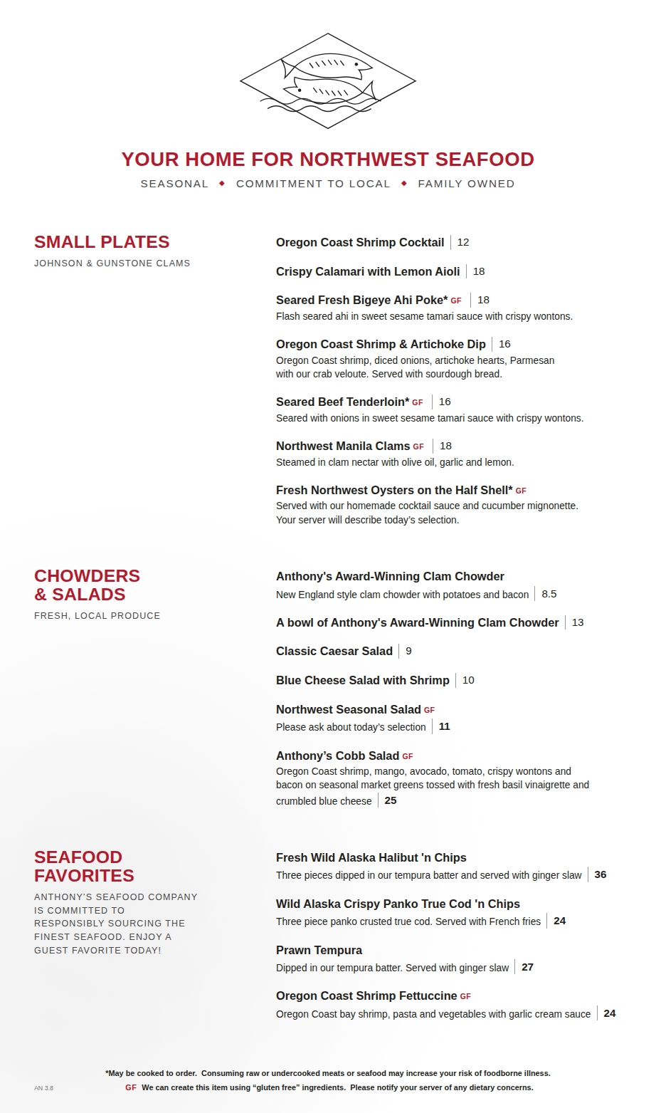Your Home for Northwest Seafood
Seasonal ◆ Commitment to Local ◆ Family Owned
Small Plates
Johnson & Gunstone Clams
Oregon Coast Shrimp Cocktail 12
Crispy Calamari with Lemon Aioli 18
Seared Fresh Bigeye Ahi Poke*GF 18
Flash seared ahi in sweet sesame tamari sauce with crispy wontons.
Oregon Coast Shrimp & Artichoke Dip 16
Oregon Coast shrimp, diced onions, artichoke hearts, Parmesan
with our crab veloute. Served with sourdough bread.
Seared Beef Tenderloin*GF 16
Seared with onions in sweet sesame tamari sauce with crispy wontons.
Northwest Manila Clams GF 18
Steamed in clam nectar with olive oil, garlic and lemon.
Fresh Northwest Oysters on the Half Shell*GF
Served with our homemade cocktail sauce and cucumber mignonette.
Your server will describe today’s selection.
Chowders
& Salads
Fresh, Local Produce
Anthony's Award-Winning Clam Chowder
New England style clam chowder with potatoes and bacon8.5
A bowl of Anthony's Award-Winning Clam Chowder 13
Classic Caesar Salad 9
Blue Cheese Salad with Shrimp 10
Northwest Seasonal Salad GF
Please ask about today’s selection11
Anthony’s Cobb Salad GF
Oregon Coast shrimp, mango, avocado, tomato, crispy wontons and
bacon on seasonal market greens tossed with fresh basil vinaigrette and
crumbled blue cheese25
Seafood
Favorites
Anthony’s Seafood Company is committed to responsibly sourcing the finest seafood. Enjoy a guest favorite today!
Fresh Wild Alaska Halibut 'n Chips
Three pieces dipped in our tempura batter and served with ginger slaw36
Wild Alaska Crispy Panko True Cod 'n Chips
Three piece panko crusted true cod. Served with French fries24
Prawn Tempura
Dipped in our tempura batter. Served with ginger slaw27
Oregon Coast Shrimp Fettuccine GF
Oregon Coast bay shrimp, pasta and vegetables with garlic cream sauce24
*May be cooked to order. Consuming raw or undercooked meats or seafood may increase your risk of foodborne illness.
GF We can create this item using “gluten free” ingredients. Please notify your server of any dietary concerns.
AN 3.8